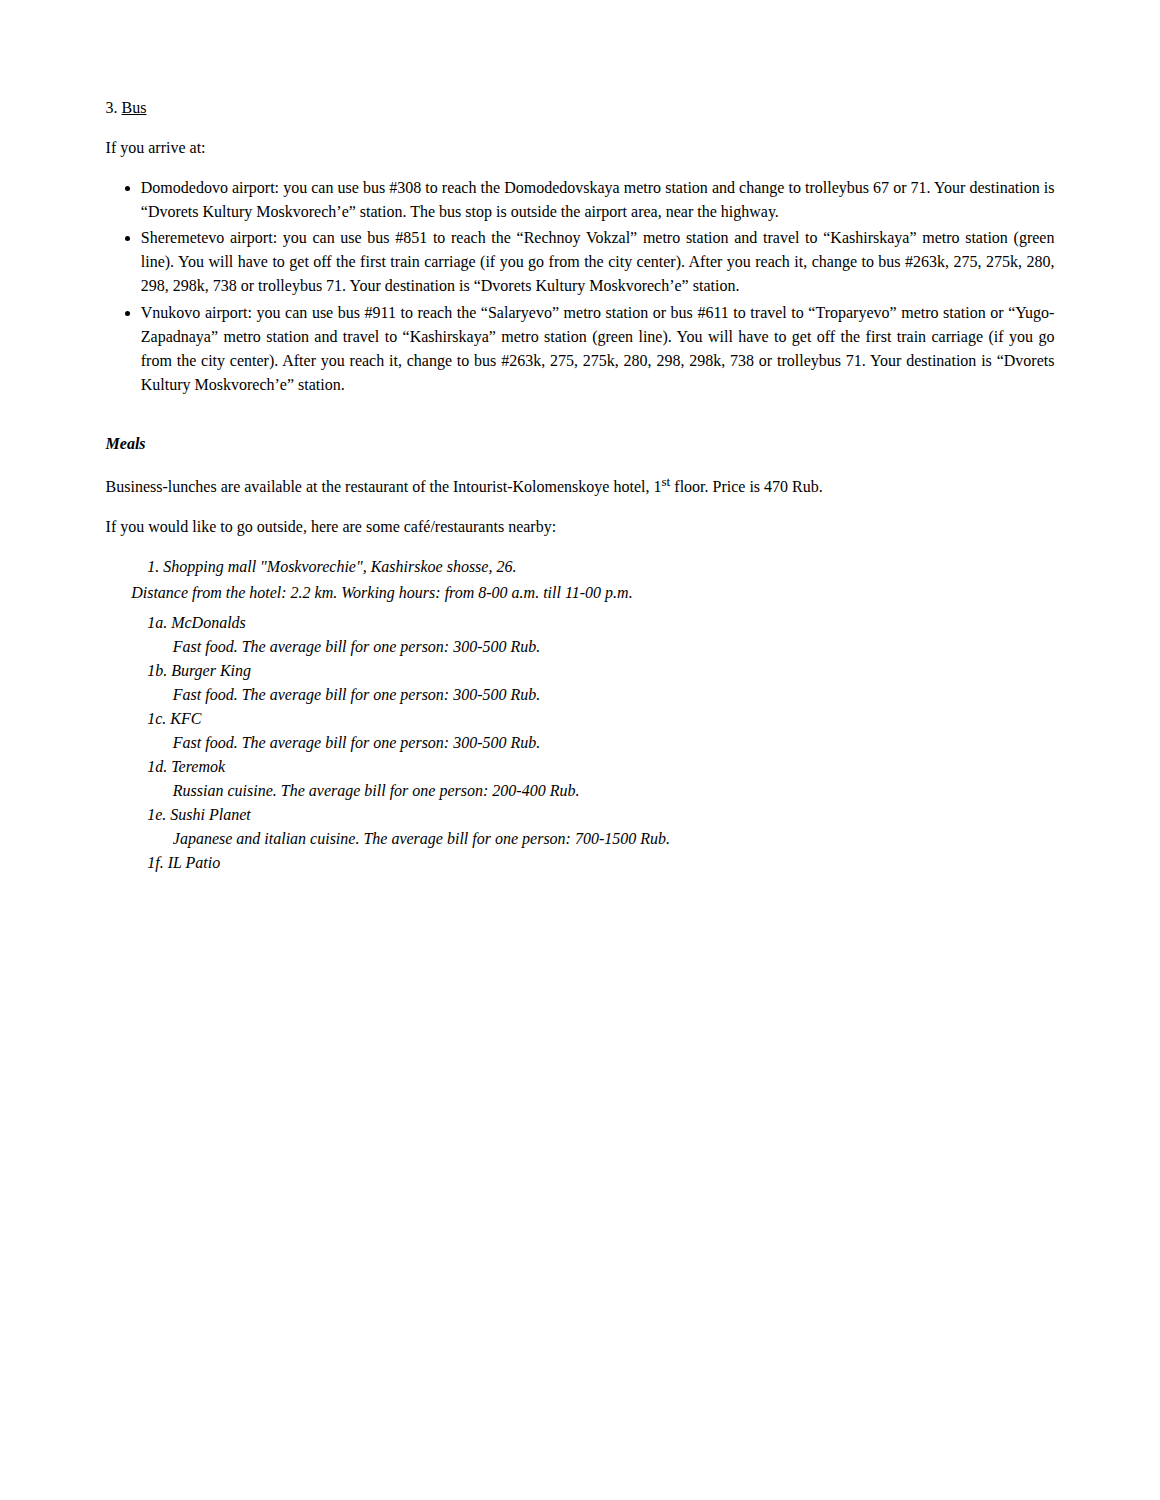3. Bus
If you arrive at:
Domodedovo airport: you can use bus #308 to reach the Domodedovskaya metro station and change to trolleybus 67 or 71. Your destination is “Dvorets Kultury Moskvorech’e” station. The bus stop is outside the airport area, near the highway.
Sheremetevo airport: you can use bus #851 to reach the “Rechnoy Vokzal” metro station and travel to “Kashirskaya” metro station (green line). You will have to get off the first train carriage (if you go from the city center). After you reach it, change to bus #263k, 275, 275k, 280, 298, 298k, 738 or trolleybus 71. Your destination is “Dvorets Kultury Moskvorech’e” station.
Vnukovo airport: you can use bus #911 to reach the “Salaryevo” metro station or bus #611 to travel to “Troparyevo” metro station or “Yugo-Zapadnaya” metro station and travel to “Kashirskaya” metro station (green line). You will have to get off the first train carriage (if you go from the city center). After you reach it, change to bus #263k, 275, 275k, 280, 298, 298k, 738 or trolleybus 71. Your destination is “Dvorets Kultury Moskvorech’e” station.
Meals
Business-lunches are available at the restaurant of the Intourist-Kolomenskoye hotel, 1st floor. Price is 470 Rub.
If you would like to go outside, here are some café/restaurants nearby:
Shopping mall "Moskvorechie", Kashirskoe shosse, 26.
Distance from the hotel: 2.2 km. Working hours: from 8-00 a.m. till 11-00 p.m.
1a. McDonalds
Fast food. The average bill for one person: 300-500 Rub.
1b. Burger King
Fast food. The average bill for one person: 300-500 Rub.
1c. KFC
Fast food. The average bill for one person: 300-500 Rub.
1d. Teremok
Russian cuisine. The average bill for one person: 200-400 Rub.
1e. Sushi Planet
Japanese and italian cuisine. The average bill for one person: 700-1500 Rub.
1f. IL Patio